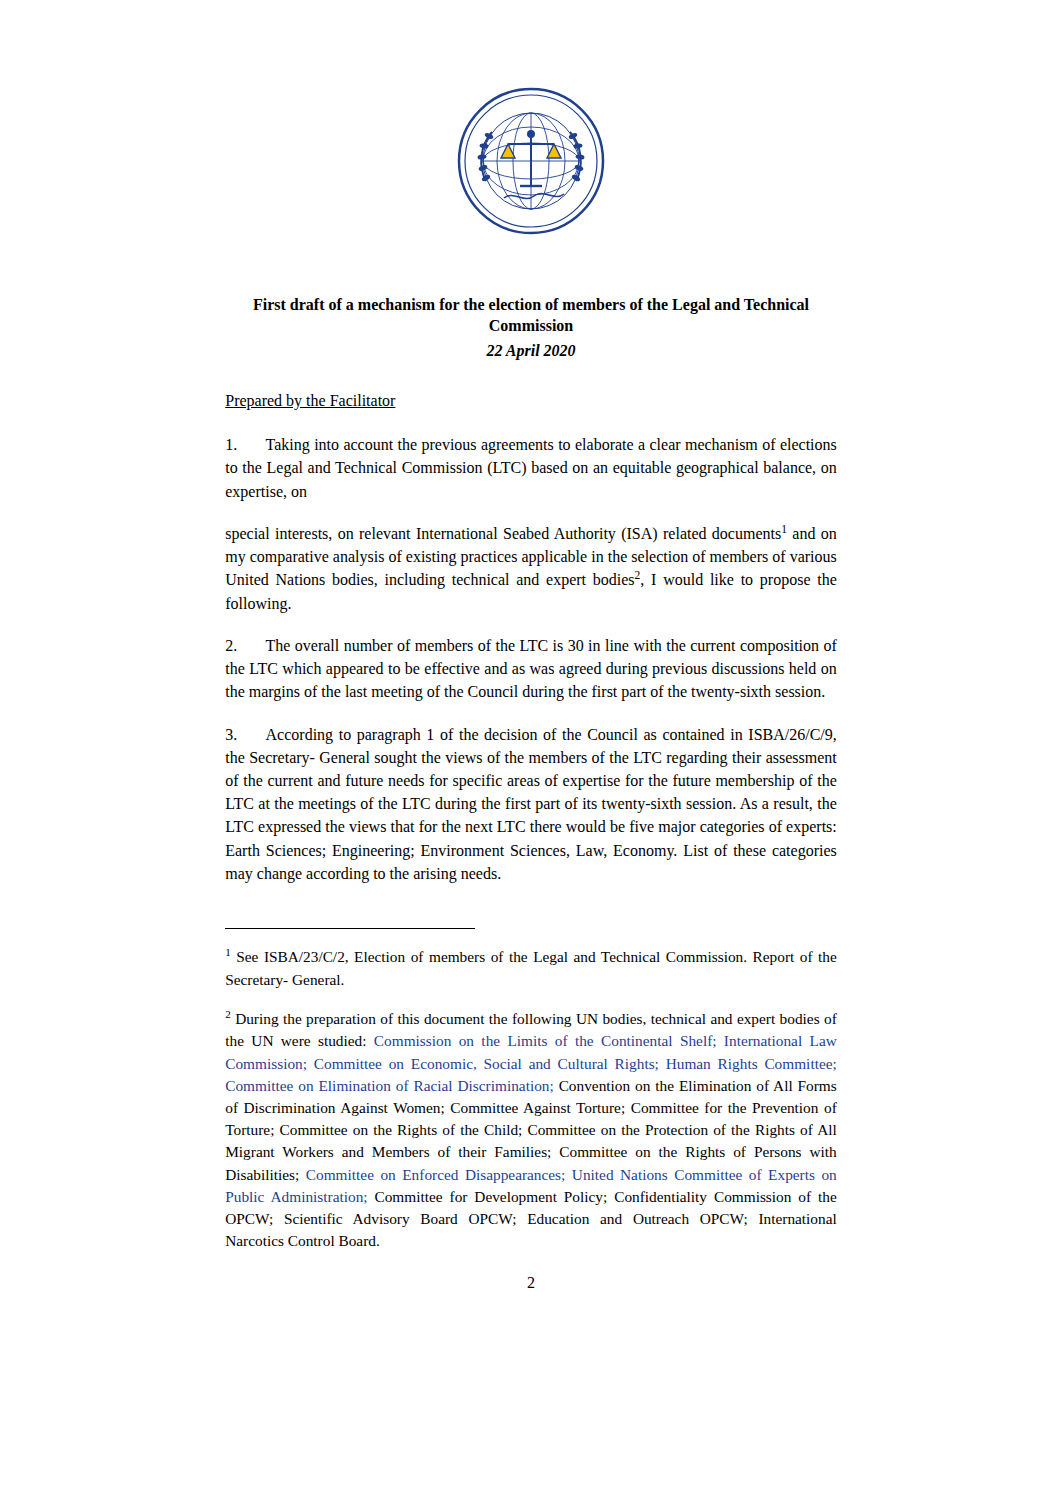First draft of a mechanism for the election of members of the Legal and Technical Commission
22 April 2020
Prepared by the Facilitator
1. Taking into account the previous agreements to elaborate a clear mechanism of elections to the Legal and Technical Commission (LTC) based on an equitable geographical balance, on expertise, on
special interests, on relevant International Seabed Authority (ISA) related documents1 and on my comparative analysis of existing practices applicable in the selection of members of various United Nations bodies, including technical and expert bodies2, I would like to propose the following.
2. The overall number of members of the LTC is 30 in line with the current composition of the LTC which appeared to be effective and as was agreed during previous discussions held on the margins of the last meeting of the Council during the first part of the twenty-sixth session.
3. According to paragraph 1 of the decision of the Council as contained in ISBA/26/C/9, the Secretary- General sought the views of the members of the LTC regarding their assessment of the current and future needs for specific areas of expertise for the future membership of the LTC at the meetings of the LTC during the first part of its twenty-sixth session. As a result, the LTC expressed the views that for the next LTC there would be five major categories of experts: Earth Sciences; Engineering; Environment Sciences, Law, Economy. List of these categories may change according to the arising needs.
1 See ISBA/23/C/2, Election of members of the Legal and Technical Commission. Report of the Secretary- General.
2 During the preparation of this document the following UN bodies, technical and expert bodies of the UN were studied: Commission on the Limits of the Continental Shelf; International Law Commission; Committee on Economic, Social and Cultural Rights; Human Rights Committee; Committee on Elimination of Racial Discrimination; Convention on the Elimination of All Forms of Discrimination Against Women; Committee Against Torture; Committee for the Prevention of Torture; Committee on the Rights of the Child; Committee on the Protection of the Rights of All Migrant Workers and Members of their Families; Committee on the Rights of Persons with Disabilities; Committee on Enforced Disappearances; United Nations Committee of Experts on Public Administration; Committee for Development Policy; Confidentiality Commission of the OPCW; Scientific Advisory Board OPCW; Education and Outreach OPCW; International Narcotics Control Board.
2